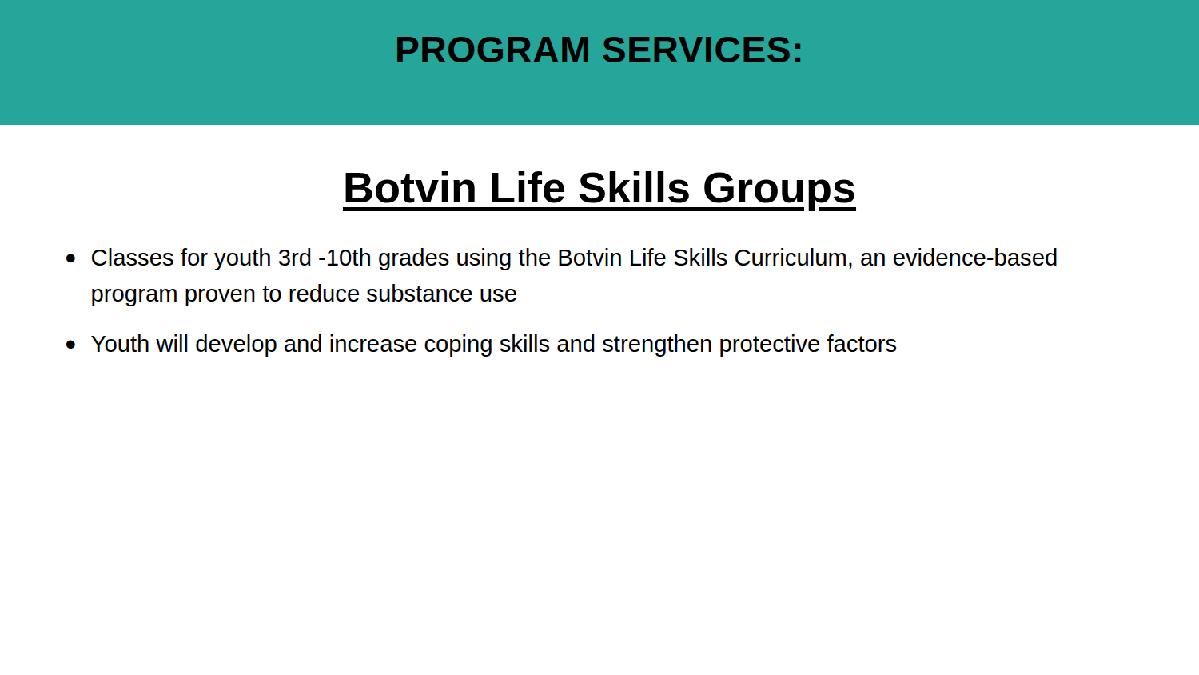PROGRAM SERVICES:
Botvin Life Skills Groups
Classes for youth 3rd -10th grades using the Botvin Life Skills Curriculum, an evidence-based program proven to reduce substance use
Youth will develop and increase coping skills and strengthen protective factors